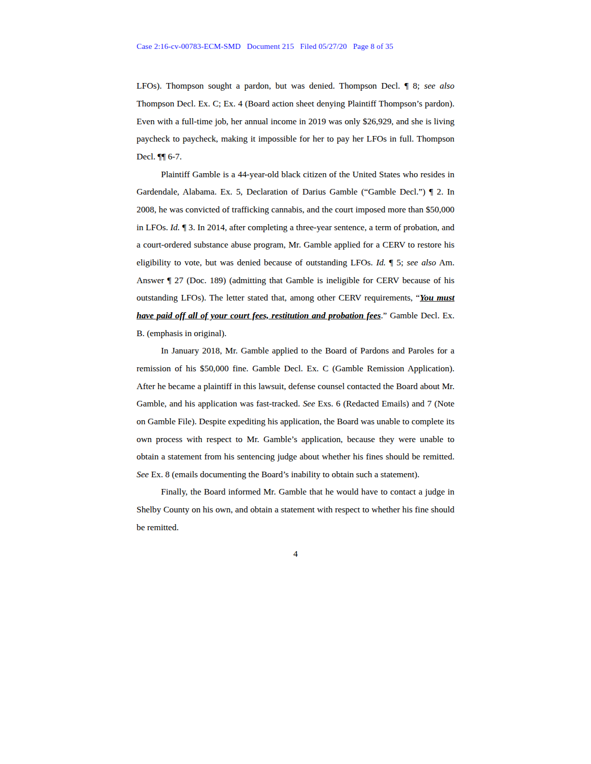Case 2:16-cv-00783-ECM-SMD Document 215 Filed 05/27/20 Page 8 of 35
LFOs). Thompson sought a pardon, but was denied. Thompson Decl. ¶ 8; see also Thompson Decl. Ex. C; Ex. 4 (Board action sheet denying Plaintiff Thompson’s pardon). Even with a full-time job, her annual income in 2019 was only $26,929, and she is living paycheck to paycheck, making it impossible for her to pay her LFOs in full. Thompson Decl. ¶¶ 6-7.
Plaintiff Gamble is a 44-year-old black citizen of the United States who resides in Gardendale, Alabama. Ex. 5, Declaration of Darius Gamble (“Gamble Decl.”) ¶ 2. In 2008, he was convicted of trafficking cannabis, and the court imposed more than $50,000 in LFOs. Id. ¶ 3. In 2014, after completing a three-year sentence, a term of probation, and a court-ordered substance abuse program, Mr. Gamble applied for a CERV to restore his eligibility to vote, but was denied because of outstanding LFOs. Id. ¶ 5; see also Am. Answer ¶ 27 (Doc. 189) (admitting that Gamble is ineligible for CERV because of his outstanding LFOs). The letter stated that, among other CERV requirements, “You must have paid off all of your court fees, restitution and probation fees.” Gamble Decl. Ex. B. (emphasis in original).
In January 2018, Mr. Gamble applied to the Board of Pardons and Paroles for a remission of his $50,000 fine. Gamble Decl. Ex. C (Gamble Remission Application). After he became a plaintiff in this lawsuit, defense counsel contacted the Board about Mr. Gamble, and his application was fast-tracked. See Exs. 6 (Redacted Emails) and 7 (Note on Gamble File). Despite expediting his application, the Board was unable to complete its own process with respect to Mr. Gamble’s application, because they were unable to obtain a statement from his sentencing judge about whether his fines should be remitted. See Ex. 8 (emails documenting the Board’s inability to obtain such a statement).
Finally, the Board informed Mr. Gamble that he would have to contact a judge in Shelby County on his own, and obtain a statement with respect to whether his fine should be remitted.
4